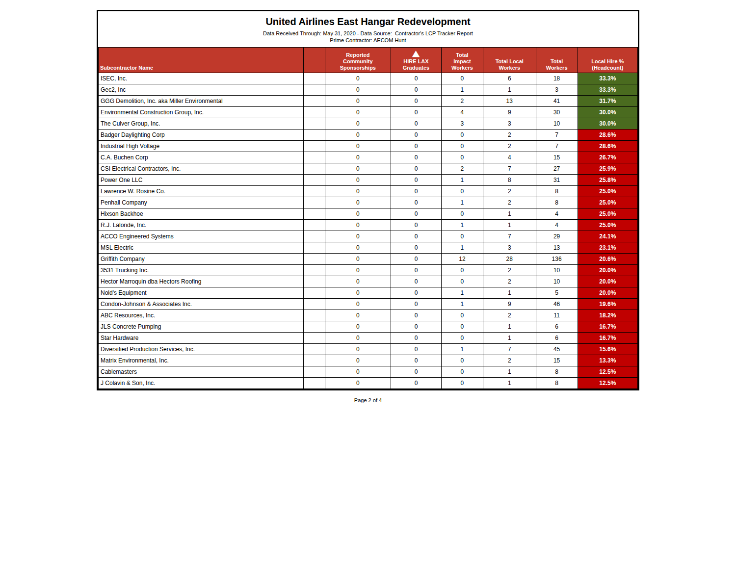United Airlines East Hangar Redevelopment
Data Received Through: May 31, 2020 - Data Source: Contractor's LCP Tracker Report
Prime Contractor: AECOM Hunt
| Subcontractor Name | | Reported Community Sponsorships | ⛰ HIRE LAX Graduates | Total Impact Workers | Total Local Workers | Total Workers | Local Hire % (Headcount) |
| --- | --- | --- | --- | --- | --- | --- | --- |
| ISEC, Inc. | | 0 | 0 | 0 | 6 | 18 | 33.3% |
| Gec2, Inc | | 0 | 0 | 1 | 1 | 3 | 33.3% |
| GGG Demolition, Inc. aka Miller Environmental | | 0 | 0 | 2 | 13 | 41 | 31.7% |
| Environmental Construction Group, Inc. | | 0 | 0 | 4 | 9 | 30 | 30.0% |
| The Culver Group, Inc. | | 0 | 0 | 3 | 3 | 10 | 30.0% |
| Badger Daylighting Corp | | 0 | 0 | 0 | 2 | 7 | 28.6% |
| Industrial High Voltage | | 0 | 0 | 0 | 2 | 7 | 28.6% |
| C.A. Buchen Corp | | 0 | 0 | 0 | 4 | 15 | 26.7% |
| CSI Electrical Contractors, Inc. | | 0 | 0 | 2 | 7 | 27 | 25.9% |
| Power One LLC | | 0 | 0 | 1 | 8 | 31 | 25.8% |
| Lawrence W. Rosine Co. | | 0 | 0 | 0 | 2 | 8 | 25.0% |
| Penhall Company | | 0 | 0 | 1 | 2 | 8 | 25.0% |
| Hixson Backhoe | | 0 | 0 | 0 | 1 | 4 | 25.0% |
| R.J. Lalonde, Inc. | | 0 | 0 | 1 | 1 | 4 | 25.0% |
| ACCO Engineered Systems | | 0 | 0 | 0 | 7 | 29 | 24.1% |
| MSL Electric | | 0 | 0 | 1 | 3 | 13 | 23.1% |
| Griffith Company | | 0 | 0 | 12 | 28 | 136 | 20.6% |
| 3531 Trucking Inc. | | 0 | 0 | 0 | 2 | 10 | 20.0% |
| Hector Marroquin dba Hectors Roofing | | 0 | 0 | 0 | 2 | 10 | 20.0% |
| Nold's Equipment | | 0 | 0 | 1 | 1 | 5 | 20.0% |
| Condon-Johnson & Associates Inc. | | 0 | 0 | 1 | 9 | 46 | 19.6% |
| ABC Resources, Inc. | | 0 | 0 | 0 | 2 | 11 | 18.2% |
| JLS Concrete Pumping | | 0 | 0 | 0 | 1 | 6 | 16.7% |
| Star Hardware | | 0 | 0 | 0 | 1 | 6 | 16.7% |
| Diversified Production Services, Inc. | | 0 | 0 | 1 | 7 | 45 | 15.6% |
| Matrix Environmental, Inc. | | 0 | 0 | 0 | 2 | 15 | 13.3% |
| Cablemasters | | 0 | 0 | 0 | 1 | 8 | 12.5% |
| J Colavin & Son, Inc. | | 0 | 0 | 0 | 1 | 8 | 12.5% |
Page 2 of 4